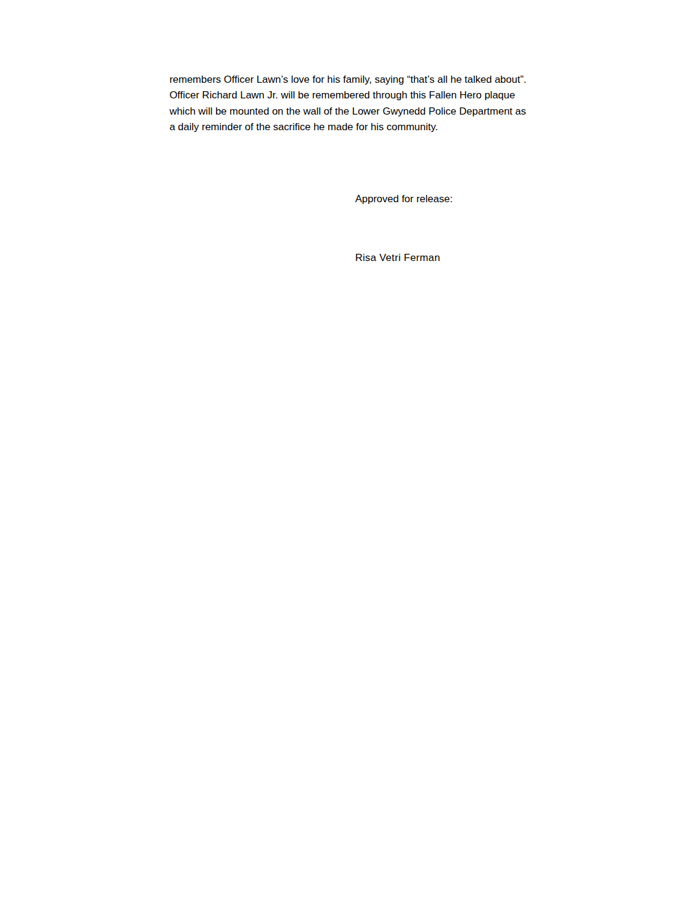remembers Officer Lawn’s love for his family, saying “that’s all he talked about”. Officer Richard Lawn Jr. will be remembered through this Fallen Hero plaque which will be mounted on the wall of the Lower Gwynedd Police Department as a daily reminder of the sacrifice he made for his community.
Approved for release:
Risa Vetri Ferman